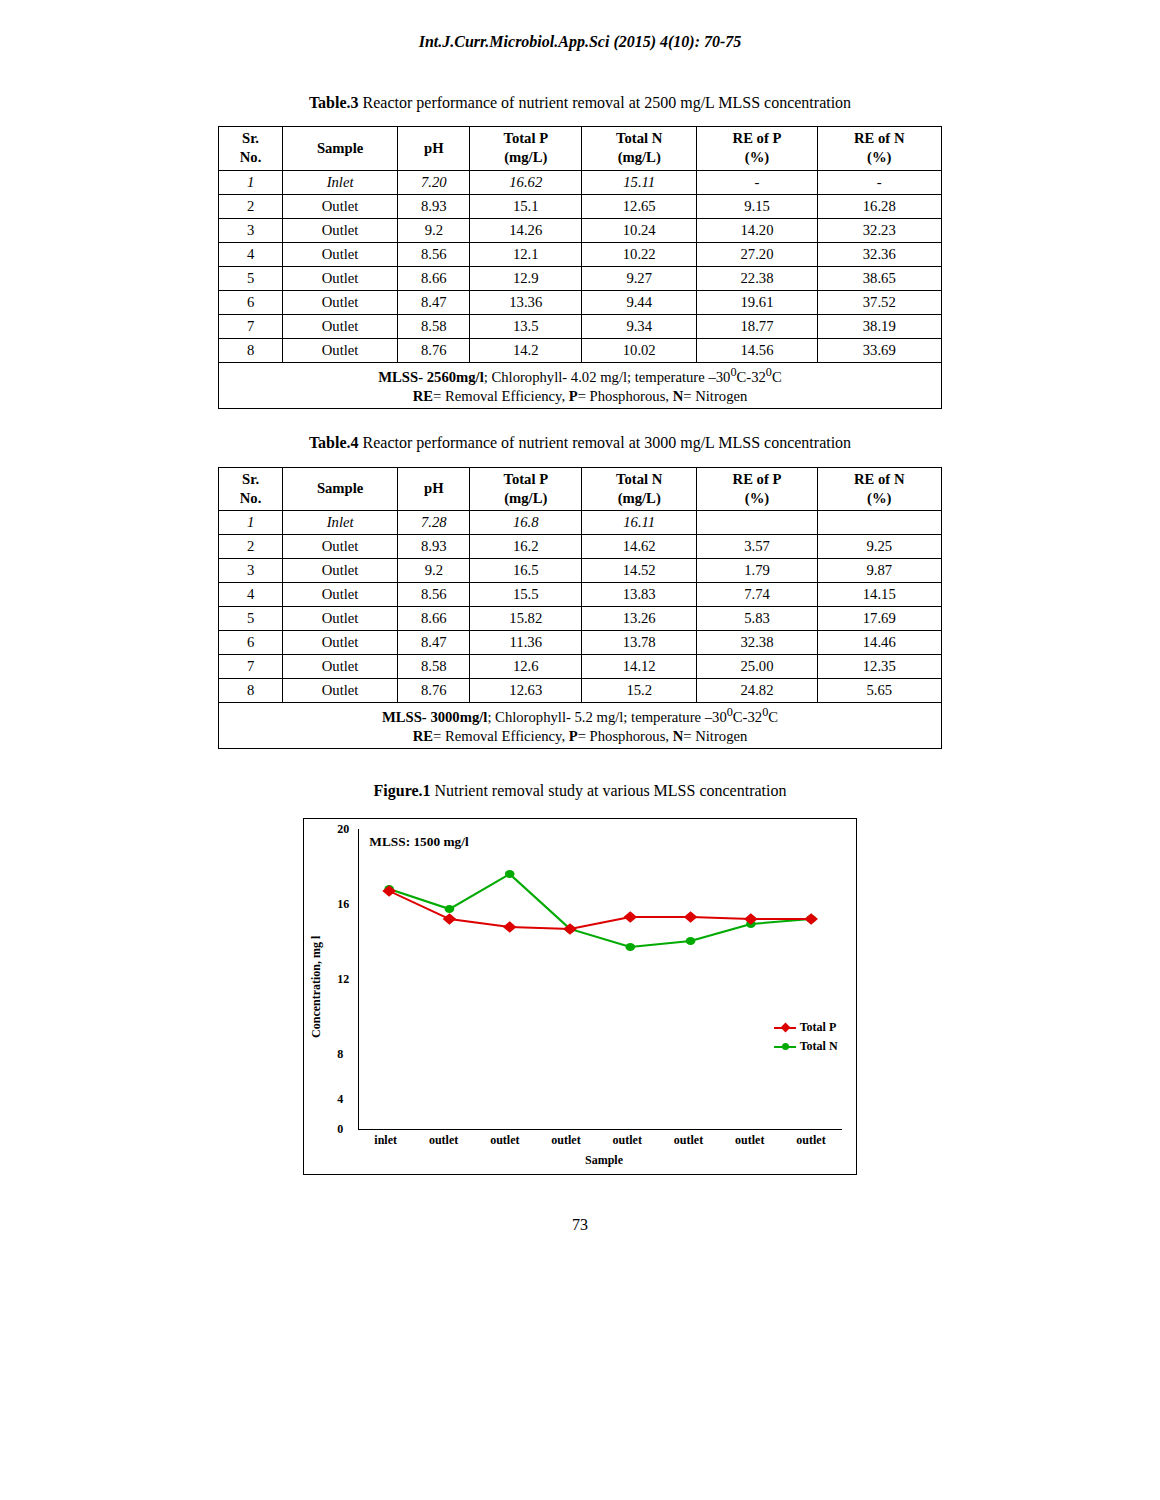Int.J.Curr.Microbiol.App.Sci (2015) 4(10): 70-75
Table.3 Reactor performance of nutrient removal at 2500 mg/L MLSS concentration
| Sr. No. | Sample | pH | Total P (mg/L) | Total N (mg/L) | RE of P (%) | RE of N (%) |
| --- | --- | --- | --- | --- | --- | --- |
| 1 | Inlet | 7.20 | 16.62 | 15.11 | - | - |
| 2 | Outlet | 8.93 | 15.1 | 12.65 | 9.15 | 16.28 |
| 3 | Outlet | 9.2 | 14.26 | 10.24 | 14.20 | 32.23 |
| 4 | Outlet | 8.56 | 12.1 | 10.22 | 27.20 | 32.36 |
| 5 | Outlet | 8.66 | 12.9 | 9.27 | 22.38 | 38.65 |
| 6 | Outlet | 8.47 | 13.36 | 9.44 | 19.61 | 37.52 |
| 7 | Outlet | 8.58 | 13.5 | 9.34 | 18.77 | 38.19 |
| 8 | Outlet | 8.76 | 14.2 | 10.02 | 14.56 | 33.69 |
| MLSS- 2560mg/l ; Chlorophyll- 4.02 mg/l; temperature –30 0 C-32 0 C RE = Removal Efficiency, P = Phosphorous, N = Nitrogen |
Table.4 Reactor performance of nutrient removal at 3000 mg/L MLSS concentration
| Sr. No. | Sample | pH | Total P (mg/L) | Total N (mg/L) | RE of P (%) | RE of N (%) |
| --- | --- | --- | --- | --- | --- | --- |
| 1 | Inlet | 7.28 | 16.8 | 16.11 | | |
| 2 | Outlet | 8.93 | 16.2 | 14.62 | 3.57 | 9.25 |
| 3 | Outlet | 9.2 | 16.5 | 14.52 | 1.79 | 9.87 |
| 4 | Outlet | 8.56 | 15.5 | 13.83 | 7.74 | 14.15 |
| 5 | Outlet | 8.66 | 15.82 | 13.26 | 5.83 | 17.69 |
| 6 | Outlet | 8.47 | 11.36 | 13.78 | 32.38 | 14.46 |
| 7 | Outlet | 8.58 | 12.6 | 14.12 | 25.00 | 12.35 |
| 8 | Outlet | 8.76 | 12.63 | 15.2 | 24.82 | 5.65 |
| MLSS- 3000mg/l ; Chlorophyll- 5.2 mg/l; temperature –30 0 C-32 0 C RE = Removal Efficiency, P = Phosphorous, N = Nitrogen |
Figure.1 Nutrient removal study at various MLSS concentration
MLSS: 1500 mg/l
Concentration, mg l
20
16
12
8
4
0
Total P
Total N
inlet outlet outlet outlet outlet outlet outlet outlet
Sample
73